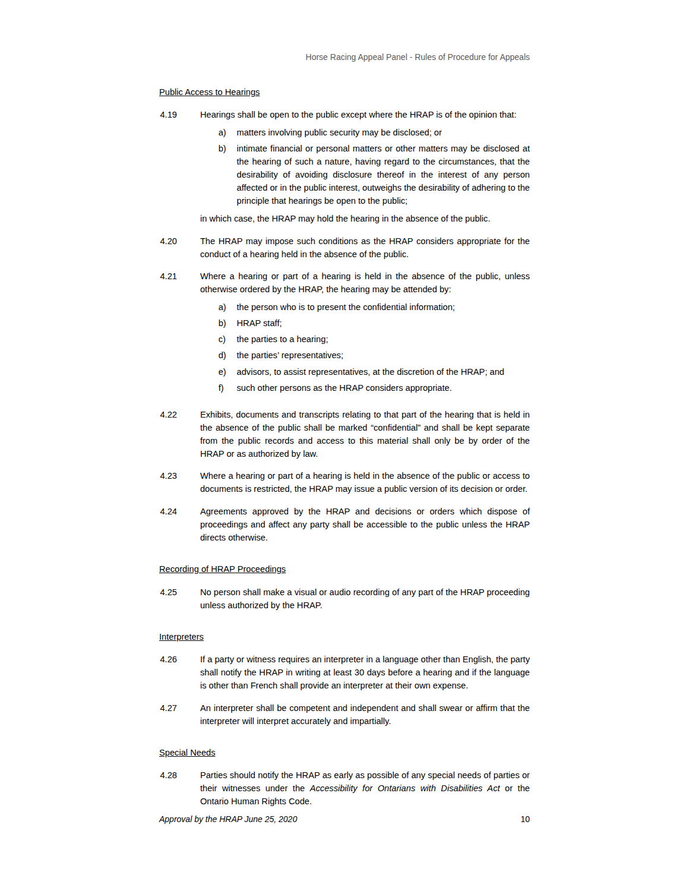Horse Racing Appeal Panel - Rules of Procedure for Appeals
Public Access to Hearings
4.19
Hearings shall be open to the public except where the HRAP is of the opinion that:
a) matters involving public security may be disclosed; or
b) intimate financial or personal matters or other matters may be disclosed at the hearing of such a nature, having regard to the circumstances, that the desirability of avoiding disclosure thereof in the interest of any person affected or in the public interest, outweighs the desirability of adhering to the principle that hearings be open to the public;
in which case, the HRAP may hold the hearing in the absence of the public.
4.20
The HRAP may impose such conditions as the HRAP considers appropriate for the conduct of a hearing held in the absence of the public.
4.21
Where a hearing or part of a hearing is held in the absence of the public, unless otherwise ordered by the HRAP, the hearing may be attended by:
a) the person who is to present the confidential information;
b) HRAP staff;
c) the parties to a hearing;
d) the parties’ representatives;
e) advisors, to assist representatives, at the discretion of the HRAP; and
f) such other persons as the HRAP considers appropriate.
4.22
Exhibits, documents and transcripts relating to that part of the hearing that is held in the absence of the public shall be marked “confidential” and shall be kept separate from the public records and access to this material shall only be by order of the HRAP or as authorized by law.
4.23
Where a hearing or part of a hearing is held in the absence of the public or access to documents is restricted, the HRAP may issue a public version of its decision or order.
4.24
Agreements approved by the HRAP and decisions or orders which dispose of proceedings and affect any party shall be accessible to the public unless the HRAP directs otherwise.
Recording of HRAP Proceedings
4.25
No person shall make a visual or audio recording of any part of the HRAP proceeding unless authorized by the HRAP.
Interpreters
4.26
If a party or witness requires an interpreter in a language other than English, the party shall notify the HRAP in writing at least 30 days before a hearing and if the language is other than French shall provide an interpreter at their own expense.
4.27
An interpreter shall be competent and independent and shall swear or affirm that the interpreter will interpret accurately and impartially.
Special Needs
4.28
Parties should notify the HRAP as early as possible of any special needs of parties or their witnesses under the Accessibility for Ontarians with Disabilities Act or the Ontario Human Rights Code.
Approval by the HRAP June 25, 2020 10